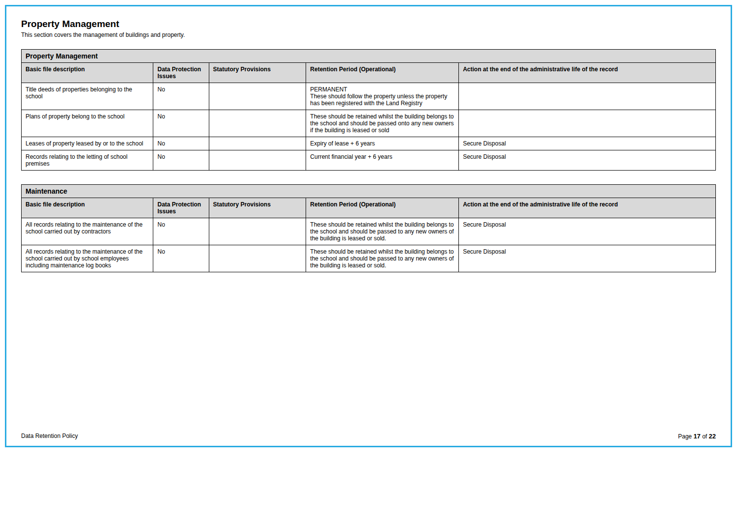Property Management
This section covers the management of buildings and property.
Property Management
| Basic file description | Data Protection Issues | Statutory Provisions | Retention Period (Operational) | Action at the end of the administrative life of the record |
| --- | --- | --- | --- | --- |
| Title deeds of properties belonging to the school | No | | PERMANENT These should follow the property unless the property has been registered with the Land Registry | |
| Plans of property belong to the school | No | | These should be retained whilst the building belongs to the school and should be passed onto any new owners if the building is leased or sold | |
| Leases of property leased by or to the school | No | | Expiry of lease + 6 years | Secure Disposal |
| Records relating to the letting of school premises | No | | Current financial year + 6 years | Secure Disposal |
Maintenance
| Basic file description | Data Protection Issues | Statutory Provisions | Retention Period (Operational) | Action at the end of the administrative life of the record |
| --- | --- | --- | --- | --- |
| All records relating to the maintenance of the school carried out by contractors | No | | These should be retained whilst the building belongs to the school and should be passed to any new owners of the building is leased or sold. | Secure Disposal |
| All records relating to the maintenance of the school carried out by school employees including maintenance log books | No | | These should be retained whilst the building belongs to the school and should be passed to any new owners of the building is leased or sold. | Secure Disposal |
Data Retention Policy Page 17 of 22